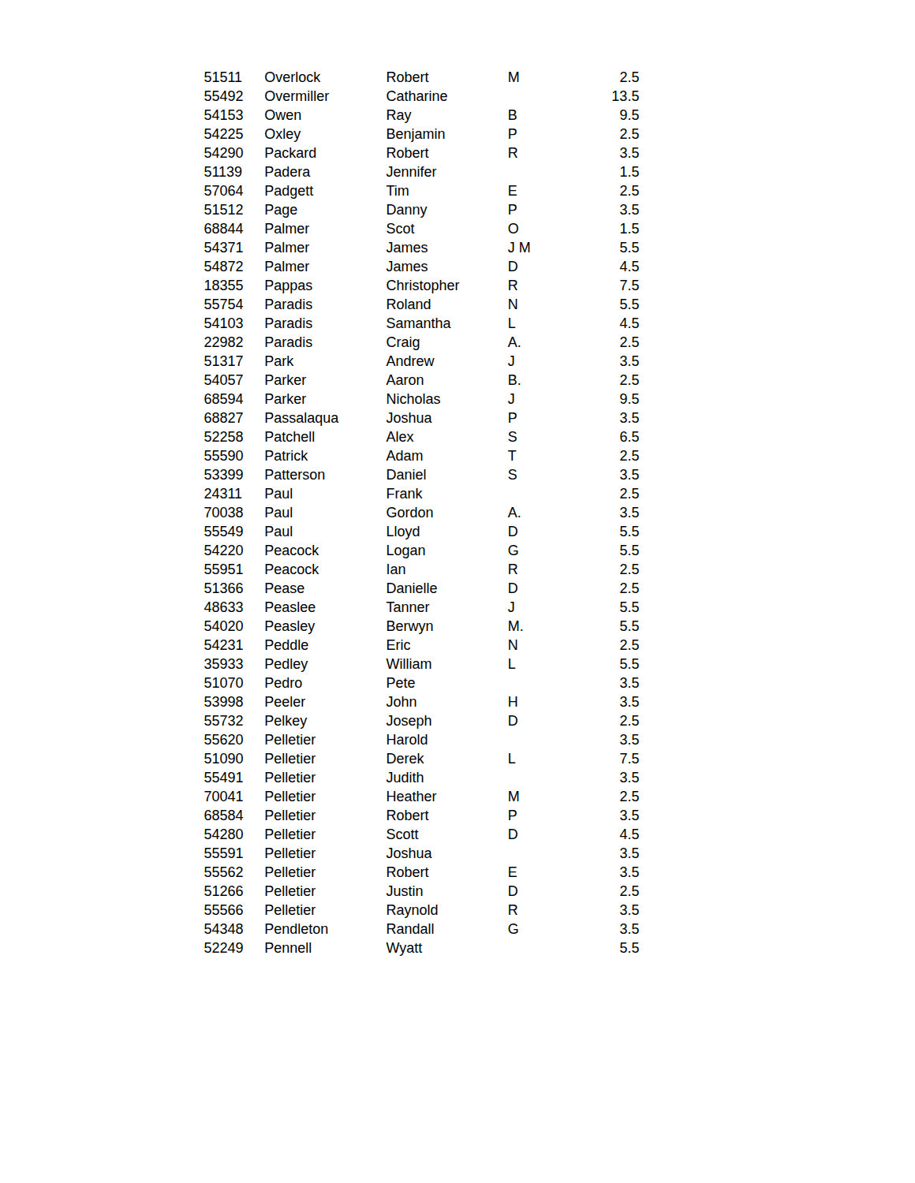| 51511 | Overlock | Robert | M | 2.5 |
| 55492 | Overmiller | Catharine | | 13.5 |
| 54153 | Owen | Ray | B | 9.5 |
| 54225 | Oxley | Benjamin | P | 2.5 |
| 54290 | Packard | Robert | R | 3.5 |
| 51139 | Padera | Jennifer | | 1.5 |
| 57064 | Padgett | Tim | E | 2.5 |
| 51512 | Page | Danny | P | 3.5 |
| 68844 | Palmer | Scot | O | 1.5 |
| 54371 | Palmer | James | J M | 5.5 |
| 54872 | Palmer | James | D | 4.5 |
| 18355 | Pappas | Christopher | R | 7.5 |
| 55754 | Paradis | Roland | N | 5.5 |
| 54103 | Paradis | Samantha | L | 4.5 |
| 22982 | Paradis | Craig | A. | 2.5 |
| 51317 | Park | Andrew | J | 3.5 |
| 54057 | Parker | Aaron | B. | 2.5 |
| 68594 | Parker | Nicholas | J | 9.5 |
| 68827 | Passalaqua | Joshua | P | 3.5 |
| 52258 | Patchell | Alex | S | 6.5 |
| 55590 | Patrick | Adam | T | 2.5 |
| 53399 | Patterson | Daniel | S | 3.5 |
| 24311 | Paul | Frank | | 2.5 |
| 70038 | Paul | Gordon | A. | 3.5 |
| 55549 | Paul | Lloyd | D | 5.5 |
| 54220 | Peacock | Logan | G | 5.5 |
| 55951 | Peacock | Ian | R | 2.5 |
| 51366 | Pease | Danielle | D | 2.5 |
| 48633 | Peaslee | Tanner | J | 5.5 |
| 54020 | Peasley | Berwyn | M. | 5.5 |
| 54231 | Peddle | Eric | N | 2.5 |
| 35933 | Pedley | William | L | 5.5 |
| 51070 | Pedro | Pete | | 3.5 |
| 53998 | Peeler | John | H | 3.5 |
| 55732 | Pelkey | Joseph | D | 2.5 |
| 55620 | Pelletier | Harold | | 3.5 |
| 51090 | Pelletier | Derek | L | 7.5 |
| 55491 | Pelletier | Judith | | 3.5 |
| 70041 | Pelletier | Heather | M | 2.5 |
| 68584 | Pelletier | Robert | P | 3.5 |
| 54280 | Pelletier | Scott | D | 4.5 |
| 55591 | Pelletier | Joshua | | 3.5 |
| 55562 | Pelletier | Robert | E | 3.5 |
| 51266 | Pelletier | Justin | D | 2.5 |
| 55566 | Pelletier | Raynold | R | 3.5 |
| 54348 | Pendleton | Randall | G | 3.5 |
| 52249 | Pennell | Wyatt | | 5.5 |